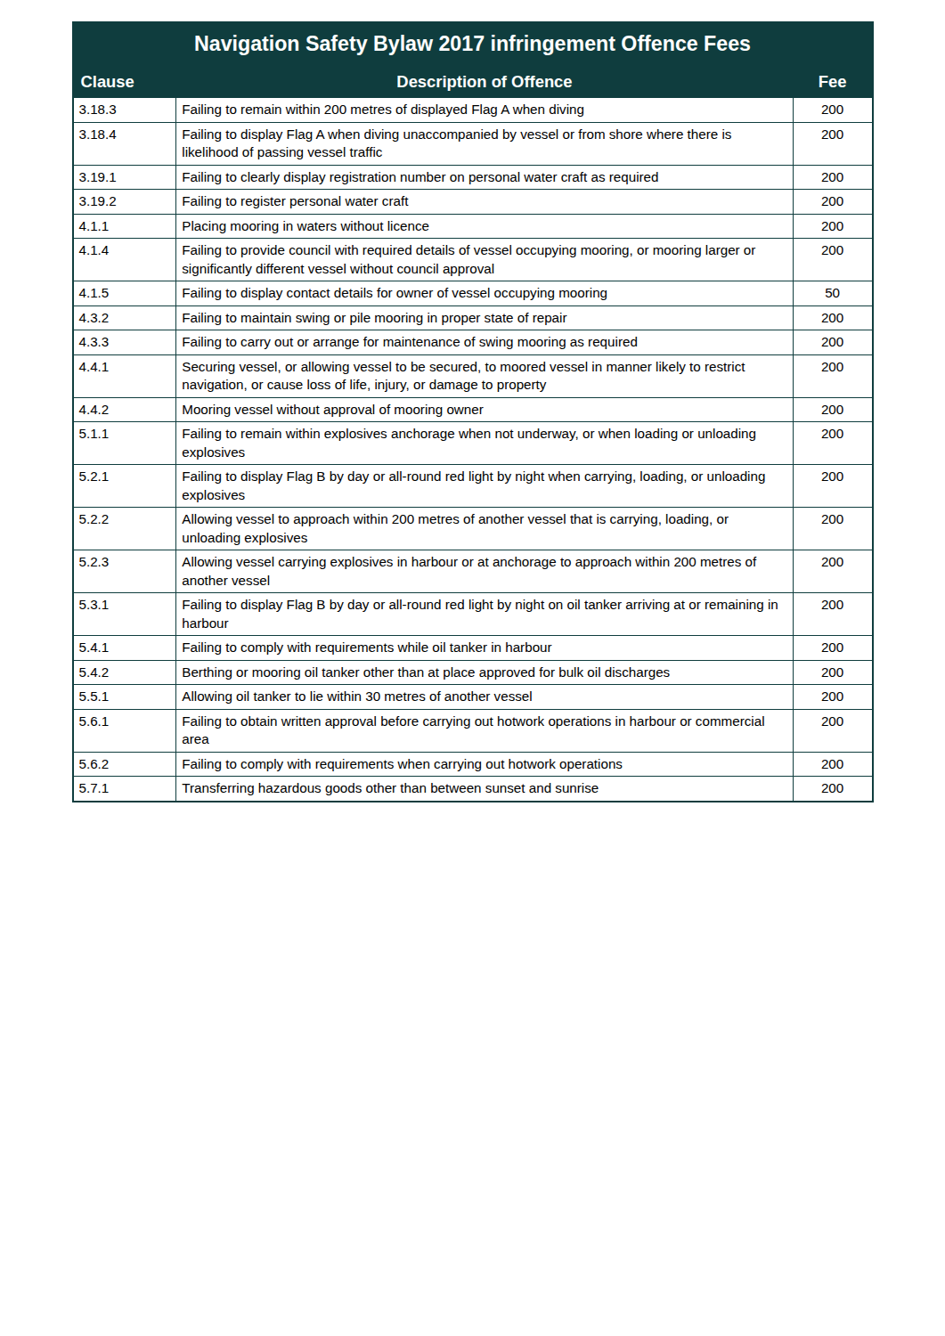Navigation Safety Bylaw 2017 infringement Offence Fees
| Clause | Description of Offence | Fee |
| --- | --- | --- |
| 3.18.3 | Failing to remain within 200 metres of displayed Flag A when diving | 200 |
| 3.18.4 | Failing to display Flag A when diving unaccompanied by vessel or from shore where there is likelihood of passing vessel traffic | 200 |
| 3.19.1 | Failing to clearly display registration number on personal water craft as required | 200 |
| 3.19.2 | Failing to register personal water craft | 200 |
| 4.1.1 | Placing mooring in waters without licence | 200 |
| 4.1.4 | Failing to provide council with required details of vessel occupying mooring, or mooring larger or significantly different vessel without council approval | 200 |
| 4.1.5 | Failing to display contact details for owner of vessel occupying mooring | 50 |
| 4.3.2 | Failing to maintain swing or pile mooring in proper state of repair | 200 |
| 4.3.3 | Failing to carry out or arrange for maintenance of swing mooring as required | 200 |
| 4.4.1 | Securing vessel, or allowing vessel to be secured, to moored vessel in manner likely to restrict navigation, or cause loss of life, injury, or damage to property | 200 |
| 4.4.2 | Mooring vessel without approval of mooring owner | 200 |
| 5.1.1 | Failing to remain within explosives anchorage when not underway, or when loading or unloading explosives | 200 |
| 5.2.1 | Failing to display Flag B by day or all-round red light by night when carrying, loading, or unloading explosives | 200 |
| 5.2.2 | Allowing vessel to approach within 200 metres of another vessel that is carrying, loading, or unloading explosives | 200 |
| 5.2.3 | Allowing vessel carrying explosives in harbour or at anchorage to approach within 200 metres of another vessel | 200 |
| 5.3.1 | Failing to display Flag B by day or all-round red light by night on oil tanker arriving at or remaining in harbour | 200 |
| 5.4.1 | Failing to comply with requirements while oil tanker in harbour | 200 |
| 5.4.2 | Berthing or mooring oil tanker other than at place approved for bulk oil discharges | 200 |
| 5.5.1 | Allowing oil tanker to lie within 30 metres of another vessel | 200 |
| 5.6.1 | Failing to obtain written approval before carrying out hotwork operations in harbour or commercial area | 200 |
| 5.6.2 | Failing to comply with requirements when carrying out hotwork operations | 200 |
| 5.7.1 | Transferring hazardous goods other than between sunset and sunrise | 200 |